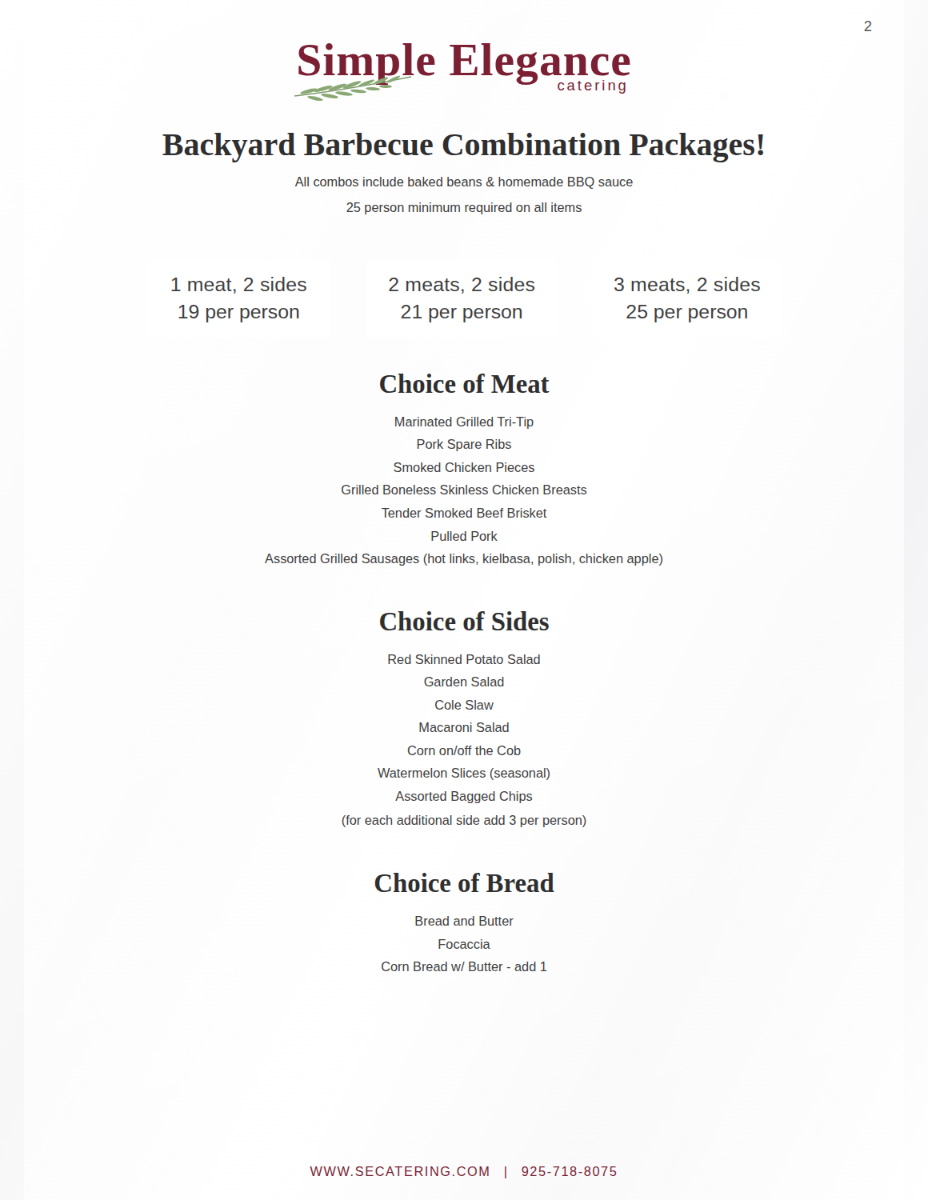2
Simple Elegance catering
Backyard Barbecue Combination Packages!
All combos include baked beans & homemade BBQ sauce
25 person minimum required on all items
1 meat, 2 sides
19 per person
2 meats, 2 sides
21 per person
3 meats, 2 sides
25 per person
Choice of Meat
Marinated Grilled Tri-Tip
Pork Spare Ribs
Smoked Chicken Pieces
Grilled Boneless Skinless Chicken Breasts
Tender Smoked Beef Brisket
Pulled Pork
Assorted Grilled Sausages (hot links, kielbasa, polish, chicken apple)
Choice of Sides
Red Skinned Potato Salad
Garden Salad
Cole Slaw
Macaroni Salad
Corn on/off the Cob
Watermelon Slices (seasonal)
Assorted Bagged Chips
(for each additional side add 3 per person)
Choice of Bread
Bread and Butter
Focaccia
Corn Bread w/ Butter - add 1
WWW.SECATERING.COM | 925-718-8075